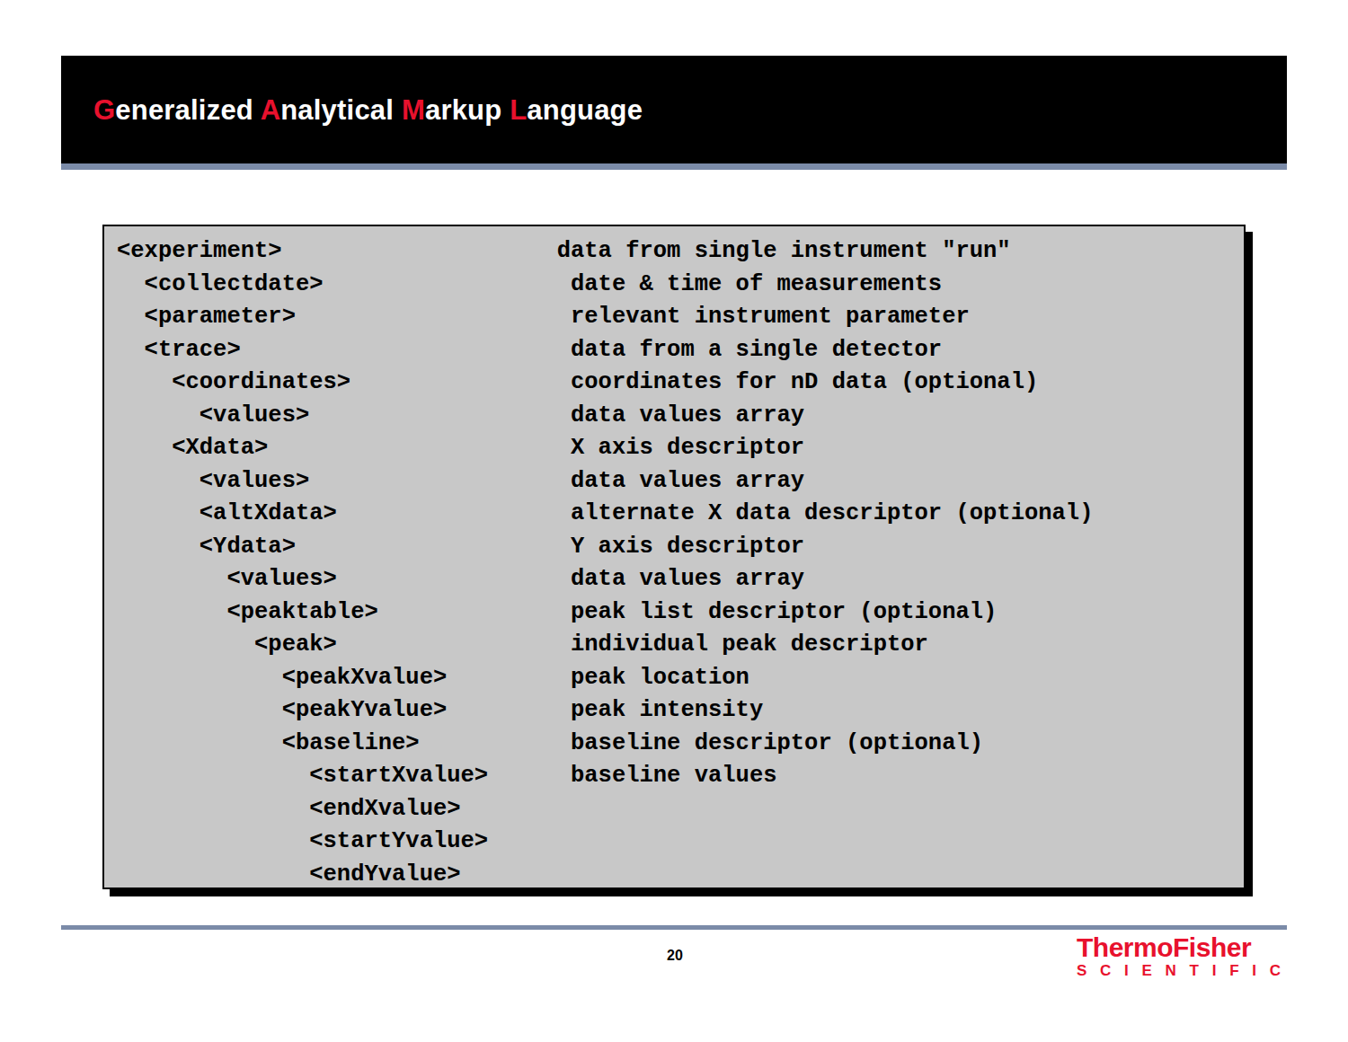Generalized Analytical Markup Language
<experiment> data from single instrument "run" <collectdate> date & time of measurements <parameter> relevant instrument parameter <trace> data from a single detector <coordinates> coordinates for nD data (optional) <values> data values array <Xdata> X axis descriptor <values> data values array <altXdata> alternate X data descriptor (optional) <Ydata> Y axis descriptor <values> data values array <peaktable> peak list descriptor (optional) <peak> individual peak descriptor <peakXvalue> peak location <peakYvalue> peak intensity <baseline> baseline descriptor (optional) <startXvalue> baseline values <endXvalue> <startYvalue> <endYvalue>
20
ThermoFisher
S C I E N T I F I C